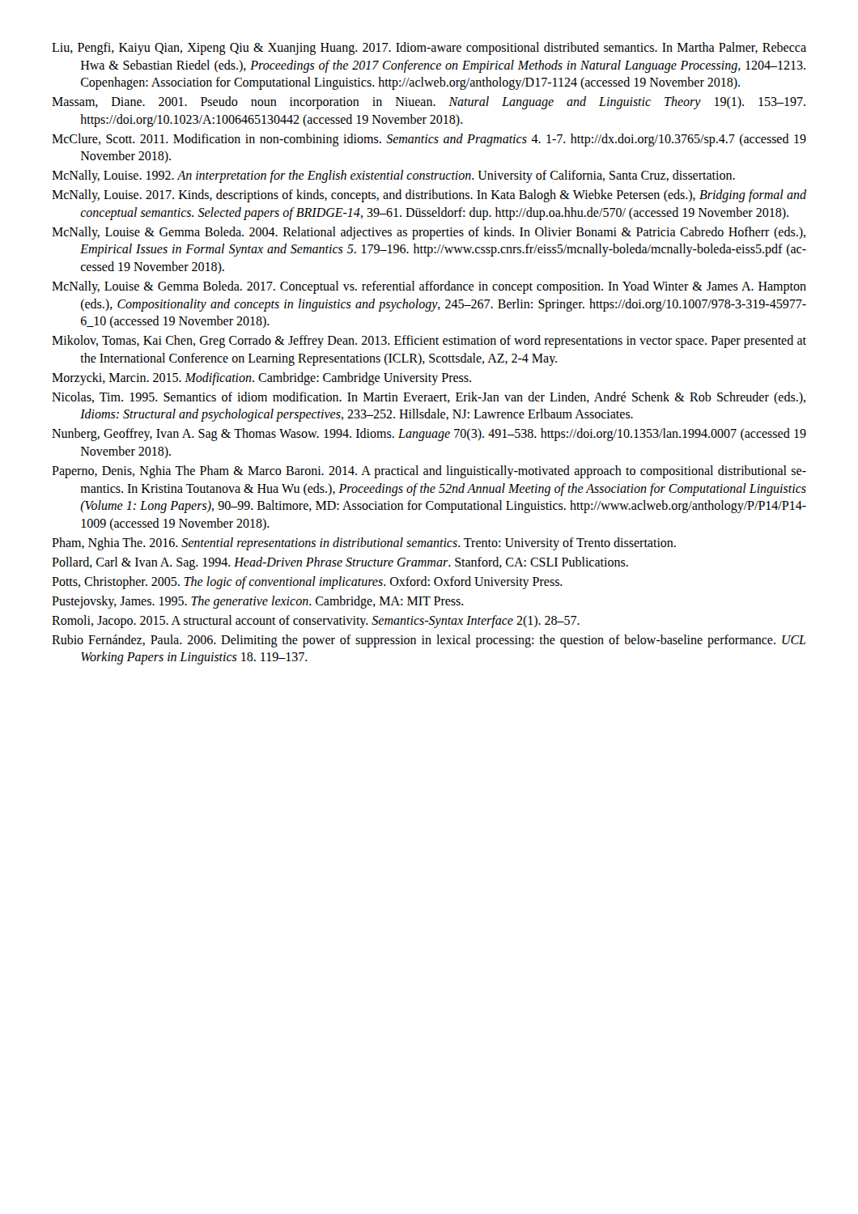Liu, Pengfi, Kaiyu Qian, Xipeng Qiu & Xuanjing Huang. 2017. Idiom-aware compositional distributed semantics. In Martha Palmer, Rebecca Hwa & Sebastian Riedel (eds.), Proceedings of the 2017 Conference on Empirical Methods in Natural Language Processing, 1204–1213. Copenhagen: Association for Computational Linguistics. http://aclweb.org/anthology/D17-1124 (accessed 19 November 2018).
Massam, Diane. 2001. Pseudo noun incorporation in Niuean. Natural Language and Linguistic Theory 19(1). 153–197. https://doi.org/10.1023/A:1006465130442 (accessed 19 November 2018).
McClure, Scott. 2011. Modification in non-combining idioms. Semantics and Pragmatics 4. 1-7. http://dx.doi.org/10.3765/sp.4.7 (accessed 19 November 2018).
McNally, Louise. 1992. An interpretation for the English existential construction. University of California, Santa Cruz, dissertation.
McNally, Louise. 2017. Kinds, descriptions of kinds, concepts, and distributions. In Kata Balogh & Wiebke Petersen (eds.), Bridging formal and conceptual semantics. Selected papers of BRIDGE-14, 39–61. Düsseldorf: dup. http://dup.oa.hhu.de/570/ (accessed 19 November 2018).
McNally, Louise & Gemma Boleda. 2004. Relational adjectives as properties of kinds. In Olivier Bonami & Patricia Cabredo Hofherr (eds.), Empirical Issues in Formal Syntax and Semantics 5. 179–196. http://www.cssp.cnrs.fr/eiss5/mcnally-boleda/mcnally-boleda-eiss5.pdf (accessed 19 November 2018).
McNally, Louise & Gemma Boleda. 2017. Conceptual vs. referential affordance in concept composition. In Yoad Winter & James A. Hampton (eds.), Compositionality and concepts in linguistics and psychology, 245–267. Berlin: Springer. https://doi.org/10.1007/978-3-319-45977-6_10 (accessed 19 November 2018).
Mikolov, Tomas, Kai Chen, Greg Corrado & Jeffrey Dean. 2013. Efficient estimation of word representations in vector space. Paper presented at the International Conference on Learning Representations (ICLR), Scottsdale, AZ, 2-4 May.
Morzycki, Marcin. 2015. Modification. Cambridge: Cambridge University Press.
Nicolas, Tim. 1995. Semantics of idiom modification. In Martin Everaert, Erik-Jan van der Linden, André Schenk & Rob Schreuder (eds.), Idioms: Structural and psychological perspectives, 233–252. Hillsdale, NJ: Lawrence Erlbaum Associates.
Nunberg, Geoffrey, Ivan A. Sag & Thomas Wasow. 1994. Idioms. Language 70(3). 491–538. https://doi.org/10.1353/lan.1994.0007 (accessed 19 November 2018).
Paperno, Denis, Nghia The Pham & Marco Baroni. 2014. A practical and linguistically-motivated approach to compositional distributional semantics. In Kristina Toutanova & Hua Wu (eds.), Proceedings of the 52nd Annual Meeting of the Association for Computational Linguistics (Volume 1: Long Papers), 90–99. Baltimore, MD: Association for Computational Linguistics. http://www.aclweb.org/anthology/P/P14/P14-1009 (accessed 19 November 2018).
Pham, Nghia The. 2016. Sentential representations in distributional semantics. Trento: University of Trento dissertation.
Pollard, Carl & Ivan A. Sag. 1994. Head-Driven Phrase Structure Grammar. Stanford, CA: CSLI Publications.
Potts, Christopher. 2005. The logic of conventional implicatures. Oxford: Oxford University Press.
Pustejovsky, James. 1995. The generative lexicon. Cambridge, MA: MIT Press.
Romoli, Jacopo. 2015. A structural account of conservativity. Semantics-Syntax Interface 2(1). 28–57.
Rubio Fernández, Paula. 2006. Delimiting the power of suppression in lexical processing: the question of below-baseline performance. UCL Working Papers in Linguistics 18. 119–137.